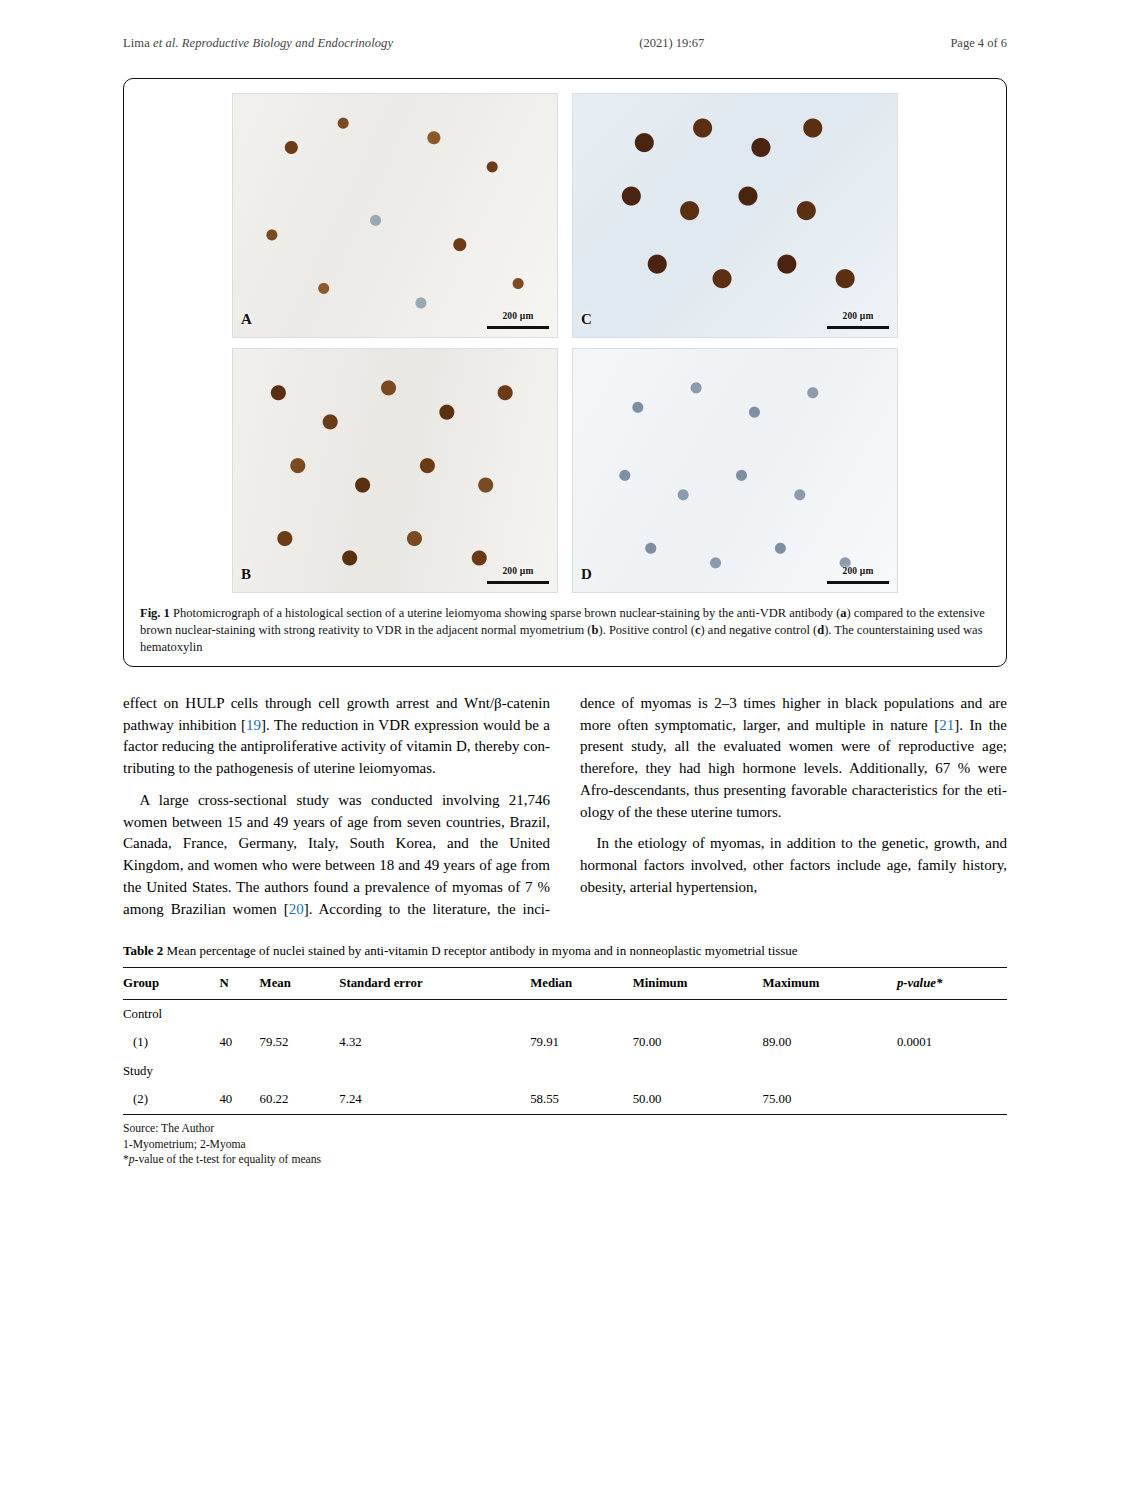Lima et al. Reproductive Biology and Endocrinology
(2021) 19:67
Page 4 of 6
A 200 µm
C 200 µm
B 200 µm
D 200 µm
Fig. 1 Photomicrograph of a histological section of a uterine leiomyoma showing sparse brown nuclear-staining by the anti-VDR antibody (a) compared to the extensive brown nuclear-staining with strong reativity to VDR in the adjacent normal myometrium (b). Positive control (c) and negative control (d). The counterstaining used was hematoxylin
effect on HULP cells through cell growth arrest and Wnt/β-catenin pathway inhibition [19]. The reduction in VDR expression would be a factor reducing the antiproliferative activity of vitamin D, thereby contributing to the pathogenesis of uterine leiomyomas.
A large cross-sectional study was conducted involving 21,746 women between 15 and 49 years of age from seven countries, Brazil, Canada, France, Germany, Italy, South Korea, and the United Kingdom, and women who were between 18 and 49 years of age from the United States. The authors found a prevalence of myomas of 7 % among Brazilian women [20]. According to the literature, the incidence of myomas is 2–3 times higher in black populations and are more often symptomatic, larger, and multiple in nature [21]. In the present study, all the evaluated women were of reproductive age; therefore, they had high hormone levels. Additionally, 67 % were Afro-descendants, thus presenting favorable characteristics for the etiology of the these uterine tumors.
In the etiology of myomas, in addition to the genetic, growth, and hormonal factors involved, other factors include age, family history, obesity, arterial hypertension,
Table 2 Mean percentage of nuclei stained by anti-vitamin D receptor antibody in myoma and in nonneoplastic myometrial tissue
| Group | N | Mean | Standard error | Median | Minimum | Maximum | p-value* |
| --- | --- | --- | --- | --- | --- | --- | --- |
| Control | | | | | | | |
| (1) | 40 | 79.52 | 4.32 | 79.91 | 70.00 | 89.00 | 0.0001 |
| Study | | | | | | | |
| (2) | 40 | 60.22 | 7.24 | 58.55 | 50.00 | 75.00 | |
Source: The Author
1-Myometrium; 2-Myoma
*p-value of the t-test for equality of means